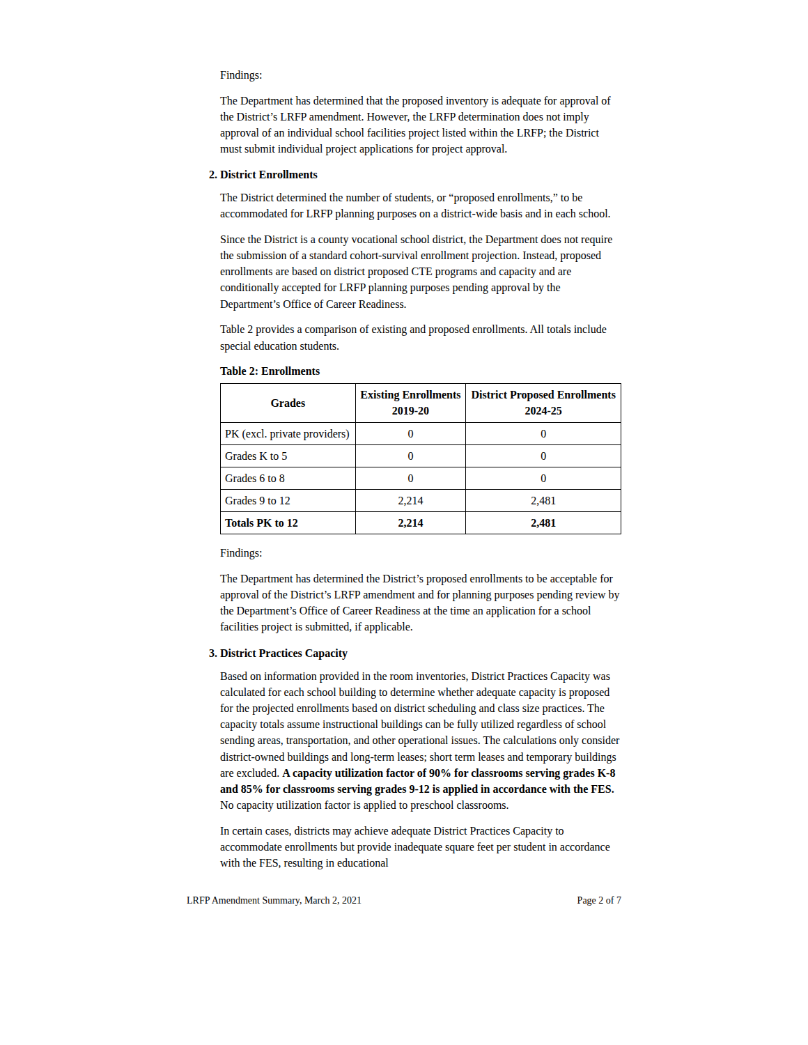Findings:
The Department has determined that the proposed inventory is adequate for approval of the District’s LRFP amendment. However, the LRFP determination does not imply approval of an individual school facilities project listed within the LRFP; the District must submit individual project applications for project approval.
District Enrollments
The District determined the number of students, or “proposed enrollments,” to be accommodated for LRFP planning purposes on a district-wide basis and in each school.
Since the District is a county vocational school district, the Department does not require the submission of a standard cohort-survival enrollment projection. Instead, proposed enrollments are based on district proposed CTE programs and capacity and are conditionally accepted for LRFP planning purposes pending approval by the Department’s Office of Career Readiness.
Table 2 provides a comparison of existing and proposed enrollments. All totals include special education students.
Table 2: Enrollments
| Grades | Existing Enrollments 2019-20 | District Proposed Enrollments 2024-25 |
| --- | --- | --- |
| PK (excl. private providers) | 0 | 0 |
| Grades K to 5 | 0 | 0 |
| Grades 6 to 8 | 0 | 0 |
| Grades 9 to 12 | 2,214 | 2,481 |
| Totals PK to 12 | 2,214 | 2,481 |
Findings:
The Department has determined the District’s proposed enrollments to be acceptable for approval of the District’s LRFP amendment and for planning purposes pending review by the Department’s Office of Career Readiness at the time an application for a school facilities project is submitted, if applicable.
District Practices Capacity
Based on information provided in the room inventories, District Practices Capacity was calculated for each school building to determine whether adequate capacity is proposed for the projected enrollments based on district scheduling and class size practices. The capacity totals assume instructional buildings can be fully utilized regardless of school sending areas, transportation, and other operational issues. The calculations only consider district-owned buildings and long-term leases; short term leases and temporary buildings are excluded. A capacity utilization factor of 90% for classrooms serving grades K-8 and 85% for classrooms serving grades 9-12 is applied in accordance with the FES. No capacity utilization factor is applied to preschool classrooms.
In certain cases, districts may achieve adequate District Practices Capacity to accommodate enrollments but provide inadequate square feet per student in accordance with the FES, resulting in educational
LRFP Amendment Summary, March 2, 2021 Page 2 of 7